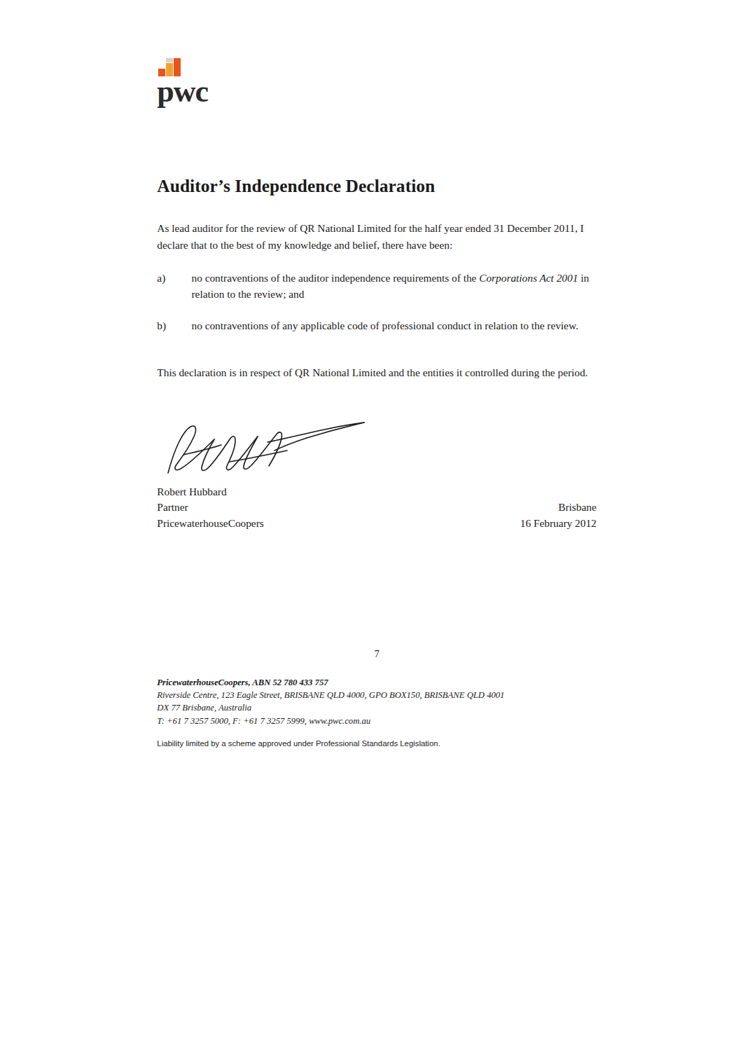pwc
Auditor’s Independence Declaration
As lead auditor for the review of QR National Limited for the half year ended 31 December 2011, I declare that to the best of my knowledge and belief, there have been:
a)
no contraventions of the auditor independence requirements of the Corporations Act 2001 in relation to the review; and
b)
no contraventions of any applicable code of professional conduct in relation to the review.
This declaration is in respect of QR National Limited and the entities it controlled during the period.
Robert Hubbard
Partner
PricewaterhouseCoopers
Brisbane
16 February 2012
7
PricewaterhouseCoopers, ABN 52 780 433 757
Riverside Centre, 123 Eagle Street, BRISBANE QLD 4000, GPO BOX150, BRISBANE QLD 4001
DX 77 Brisbane, Australia
T: +61 7 3257 5000, F: +61 7 3257 5999, www.pwc.com.au
Liability limited by a scheme approved under Professional Standards Legislation.